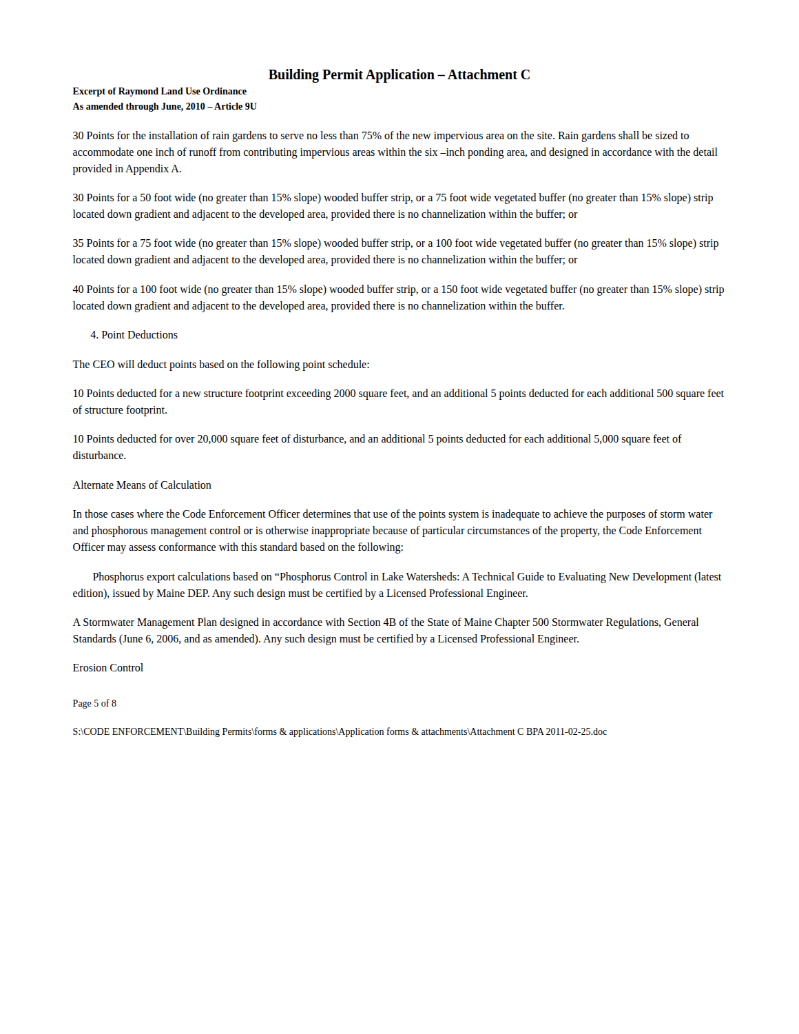Building Permit Application – Attachment C
Excerpt of Raymond Land Use Ordinance
As amended through June, 2010 – Article 9U
30 Points for the installation of rain gardens to serve no less than 75% of the new impervious area on the site. Rain gardens shall be sized to accommodate one inch of runoff from contributing impervious areas within the six –inch ponding area, and designed in accordance with the detail provided in Appendix A.
30 Points for a 50 foot wide (no greater than 15% slope) wooded buffer strip, or a 75 foot wide vegetated buffer (no greater than 15% slope) strip located down gradient and adjacent to the developed area, provided there is no channelization within the buffer; or
35 Points for a 75 foot wide (no greater than 15% slope) wooded buffer strip, or a 100 foot wide vegetated buffer (no greater than 15% slope) strip located down gradient and adjacent to the developed area, provided there is no channelization within the buffer; or
40 Points for a 100 foot wide (no greater than 15% slope) wooded buffer strip, or a 150 foot wide vegetated buffer (no greater than 15% slope) strip located down gradient and adjacent to the developed area, provided there is no channelization within the buffer.
Point Deductions
The CEO will deduct points based on the following point schedule:
10 Points deducted for a new structure footprint exceeding 2000 square feet, and an additional 5 points deducted for each additional 500 square feet of structure footprint.
10 Points deducted for over 20,000 square feet of disturbance, and an additional 5 points deducted for each additional 5,000 square feet of disturbance.
Alternate Means of Calculation
In those cases where the Code Enforcement Officer determines that use of the points system is inadequate to achieve the purposes of storm water and phosphorous management control or is otherwise inappropriate because of particular circumstances of the property, the Code Enforcement Officer may assess conformance with this standard based on the following:
Phosphorus export calculations based on “Phosphorus Control in Lake Watersheds: A Technical Guide to Evaluating New Development (latest edition), issued by Maine DEP. Any such design must be certified by a Licensed Professional Engineer.
A Stormwater Management Plan designed in accordance with Section 4B of the State of Maine Chapter 500 Stormwater Regulations, General Standards (June 6, 2006, and as amended). Any such design must be certified by a Licensed Professional Engineer.
Erosion Control
Page 5 of 8
S:\CODE ENFORCEMENT\Building Permits\forms & applications\Application forms & attachments\Attachment C BPA 2011-02-25.doc